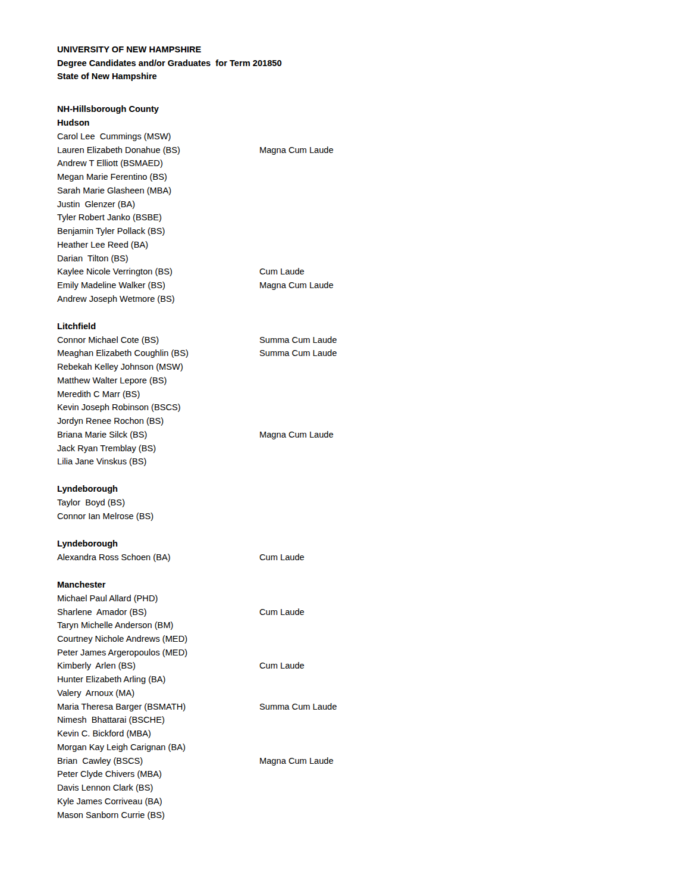UNIVERSITY OF NEW HAMPSHIRE
Degree Candidates and/or Graduates for Term 201850
State of New Hampshire
NH-Hillsborough County
Hudson
| Carol Lee Cummings (MSW) | |
| Lauren Elizabeth Donahue (BS) | Magna Cum Laude |
| Andrew T Elliott (BSMAED) | |
| Megan Marie Ferentino (BS) | |
| Sarah Marie Glasheen (MBA) | |
| Justin Glenzer (BA) | |
| Tyler Robert Janko (BSBE) | |
| Benjamin Tyler Pollack (BS) | |
| Heather Lee Reed (BA) | |
| Darian Tilton (BS) | |
| Kaylee Nicole Verrington (BS) | Cum Laude |
| Emily Madeline Walker (BS) | Magna Cum Laude |
| Andrew Joseph Wetmore (BS) | |
Litchfield
| Connor Michael Cote (BS) | Summa Cum Laude |
| Meaghan Elizabeth Coughlin (BS) | Summa Cum Laude |
| Rebekah Kelley Johnson (MSW) | |
| Matthew Walter Lepore (BS) | |
| Meredith C Marr (BS) | |
| Kevin Joseph Robinson (BSCS) | |
| Jordyn Renee Rochon (BS) | |
| Briana Marie Silck (BS) | Magna Cum Laude |
| Jack Ryan Tremblay (BS) | |
| Lilia Jane Vinskus (BS) | |
Lyndeborough
| Taylor Boyd (BS) | |
| Connor Ian Melrose (BS) | |
Lyndeborough
| Alexandra Ross Schoen (BA) | Cum Laude |
Manchester
| Michael Paul Allard (PHD) | |
| Sharlene Amador (BS) | Cum Laude |
| Taryn Michelle Anderson (BM) | |
| Courtney Nichole Andrews (MED) | |
| Peter James Argeropoulos (MED) | |
| Kimberly Arlen (BS) | Cum Laude |
| Hunter Elizabeth Arling (BA) | |
| Valery Arnoux (MA) | |
| Maria Theresa Barger (BSMATH) | Summa Cum Laude |
| Nimesh Bhattarai (BSCHE) | |
| Kevin C. Bickford (MBA) | |
| Morgan Kay Leigh Carignan (BA) | |
| Brian Cawley (BSCS) | Magna Cum Laude |
| Peter Clyde Chivers (MBA) | |
| Davis Lennon Clark (BS) | |
| Kyle James Corriveau (BA) | |
| Mason Sanborn Currie (BS) | |